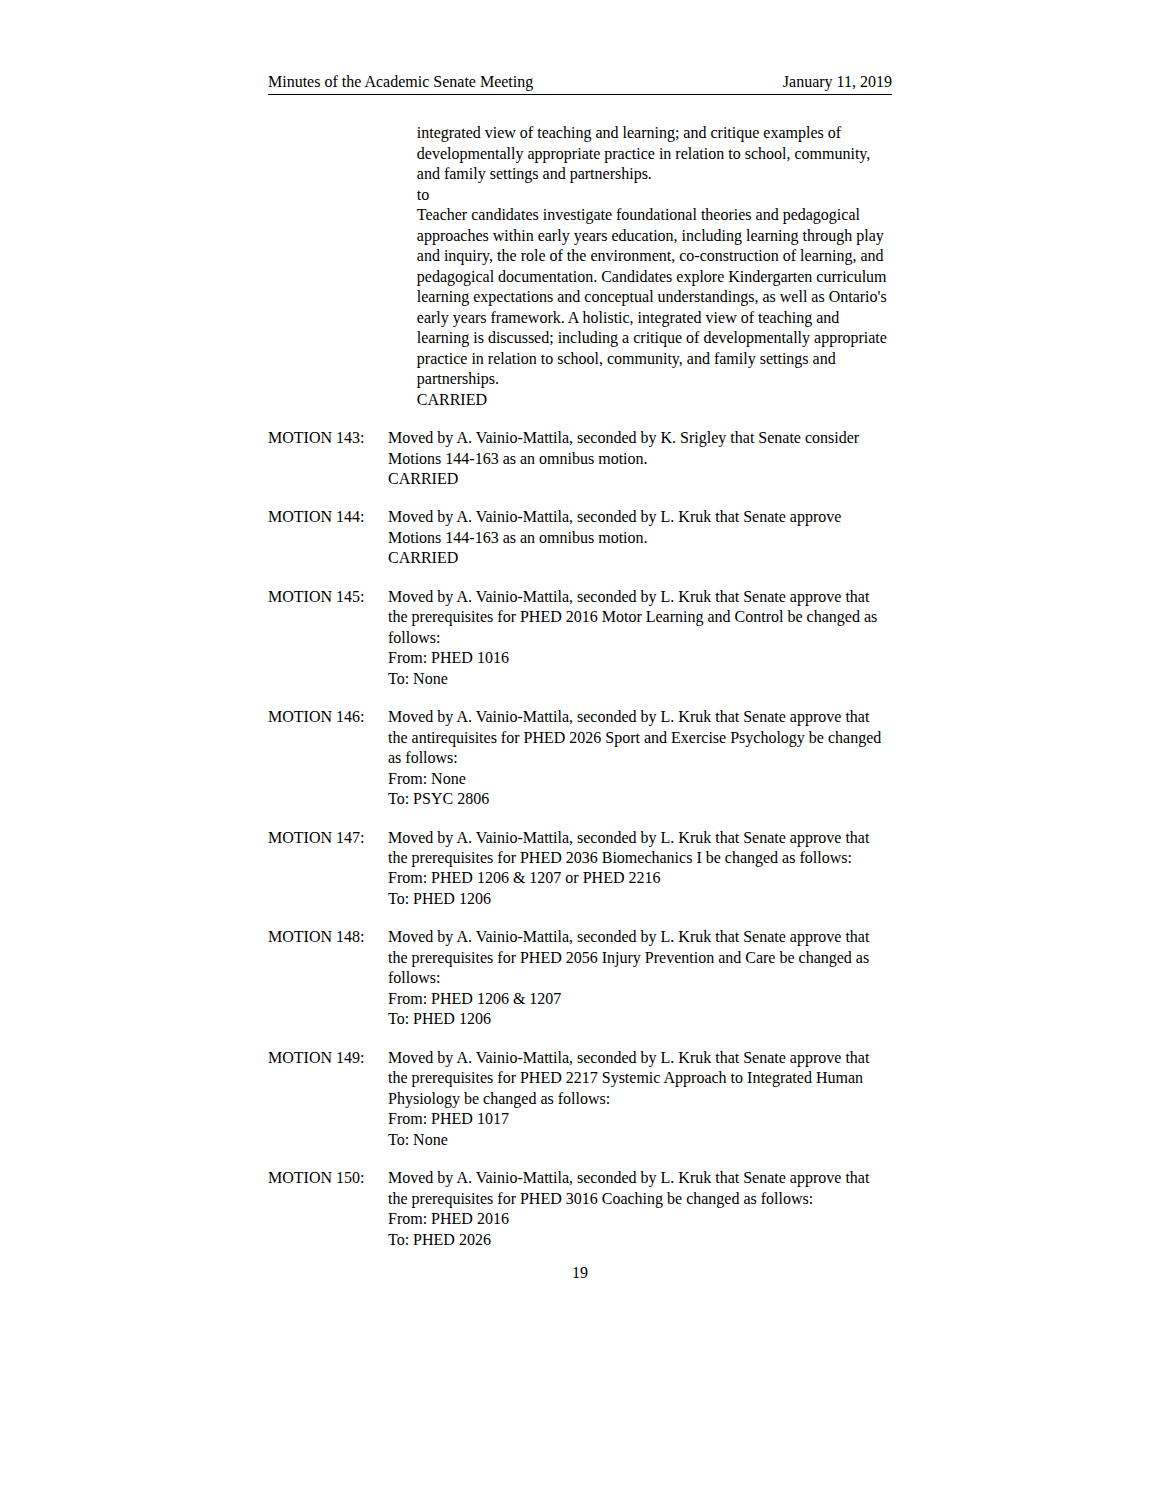Minutes of the Academic Senate Meeting
January 11, 2019
integrated view of teaching and learning; and critique examples of developmentally appropriate practice in relation to school, community, and family settings and partnerships.
to
Teacher candidates investigate foundational theories and pedagogical approaches within early years education, including learning through play and inquiry, the role of the environment, co-construction of learning, and pedagogical documentation. Candidates explore Kindergarten curriculum learning expectations and conceptual understandings, as well as Ontario's early years framework. A holistic, integrated view of teaching and learning is discussed; including a critique of developmentally appropriate practice in relation to school, community, and family settings and partnerships.
CARRIED
MOTION 143:
Moved by A. Vainio-Mattila, seconded by K. Srigley that Senate consider Motions 144-163 as an omnibus motion.
CARRIED
MOTION 144:
Moved by A. Vainio-Mattila, seconded by L. Kruk that Senate approve Motions 144-163 as an omnibus motion.
CARRIED
MOTION 145:
Moved by A. Vainio-Mattila, seconded by L. Kruk that Senate approve that the prerequisites for PHED 2016 Motor Learning and Control be changed as follows:
From: PHED 1016
To: None
MOTION 146:
Moved by A. Vainio-Mattila, seconded by L. Kruk that Senate approve that the antirequisites for PHED 2026 Sport and Exercise Psychology be changed as follows:
From: None
To: PSYC 2806
MOTION 147:
Moved by A. Vainio-Mattila, seconded by L. Kruk that Senate approve that the prerequisites for PHED 2036 Biomechanics I be changed as follows:
From: PHED 1206 & 1207 or PHED 2216
To: PHED 1206
MOTION 148:
Moved by A. Vainio-Mattila, seconded by L. Kruk that Senate approve that the prerequisites for PHED 2056 Injury Prevention and Care be changed as follows:
From: PHED 1206 & 1207
To: PHED 1206
MOTION 149:
Moved by A. Vainio-Mattila, seconded by L. Kruk that Senate approve that the prerequisites for PHED 2217 Systemic Approach to Integrated Human Physiology be changed as follows:
From: PHED 1017
To: None
MOTION 150:
Moved by A. Vainio-Mattila, seconded by L. Kruk that Senate approve that the prerequisites for PHED 3016 Coaching be changed as follows:
From: PHED 2016
To: PHED 2026
19